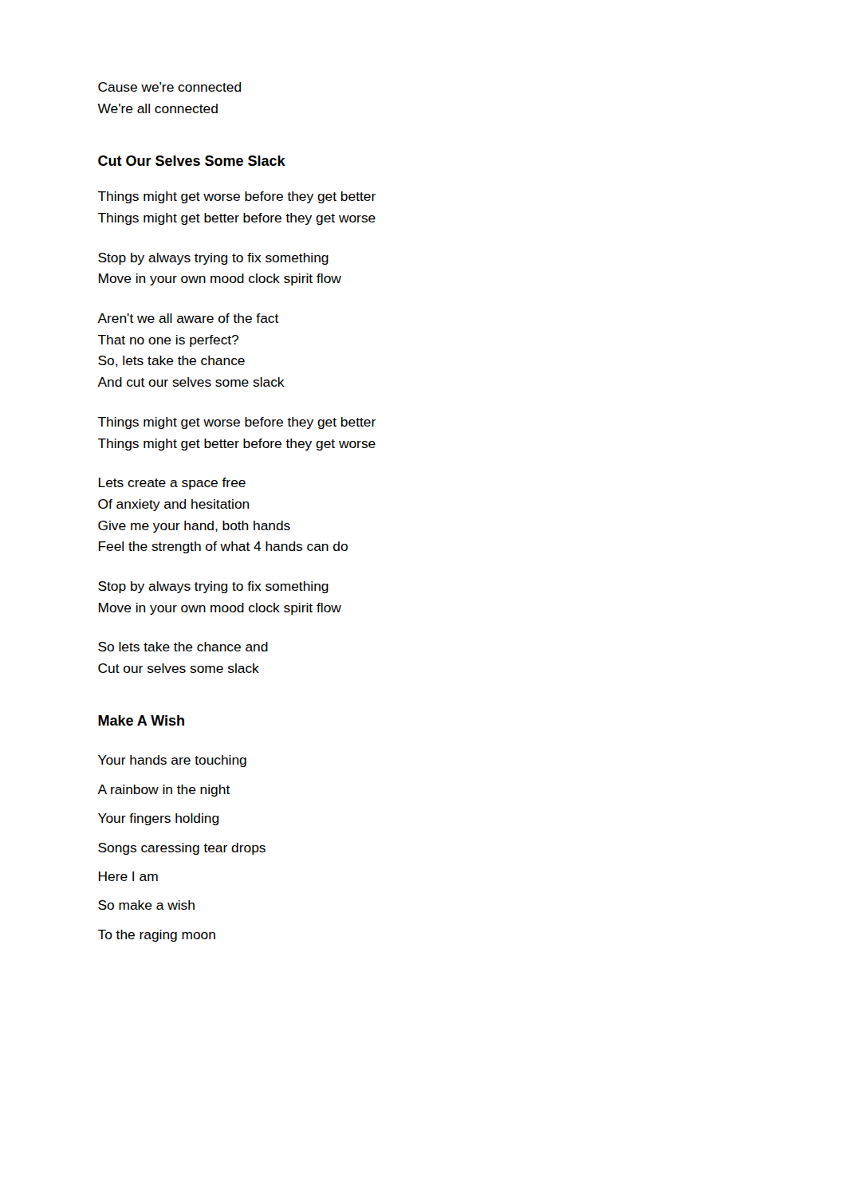Cause we're connected
We're all connected
Cut Our Selves Some Slack
Things might get worse before they get better
Things might get better before they get worse
Stop by always trying to fix something
Move in your own mood clock spirit flow
Aren't we all aware of the fact
That no one is perfect?
So, lets take the chance
And cut our selves some slack
Things might get worse before they get better
Things might get better before they get worse
Lets create a space free
Of anxiety and hesitation
Give me your hand, both hands
Feel the strength of what 4 hands can do
Stop by always trying to fix something
Move in your own mood clock spirit flow
So lets take the chance and
Cut our selves some slack
Make A Wish
Your hands are touching
A rainbow in the night
Your fingers holding
Songs caressing tear drops
Here I am
So make a wish
To the raging moon